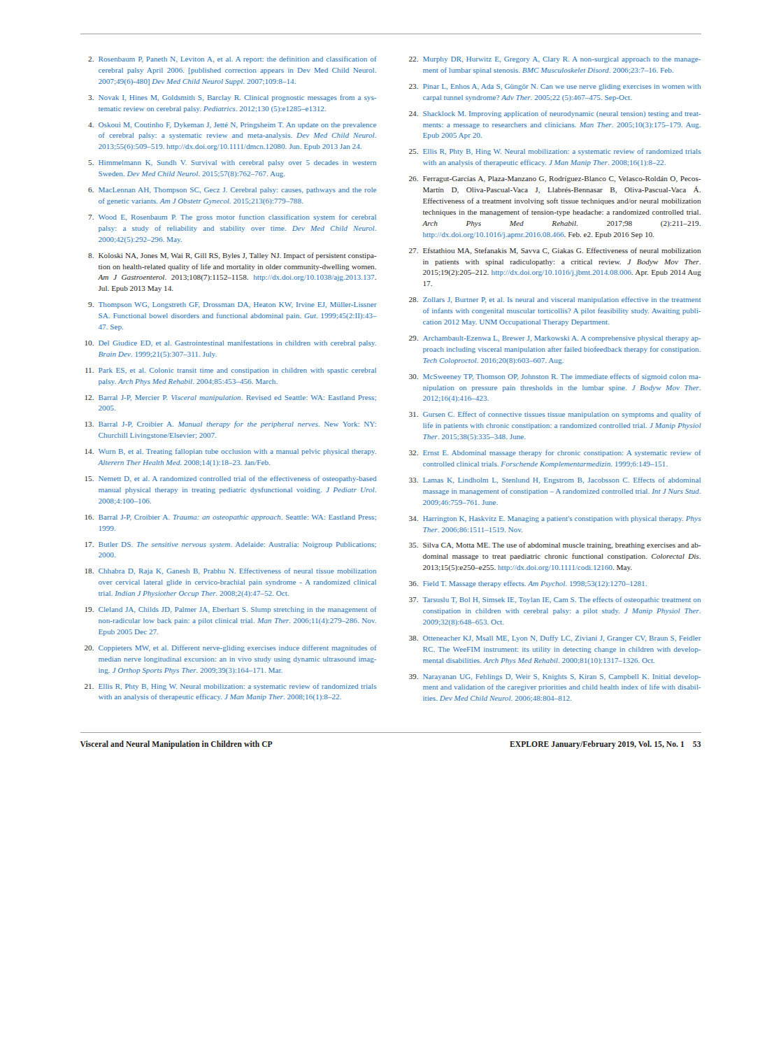2. Rosenbaum P, Paneth N, Leviton A, et al. A report: the definition and classification of cerebral palsy April 2006. [published correction appears in Dev Med Child Neurol. 2007;49(6)-480] Dev Med Child Neurol Suppl. 2007;109:8–14.
3. Novak I, Hines M, Goldsmith S, Barclay R. Clinical prognostic messages from a systematic review on cerebral palsy. Pediatrics. 2012;130 (5):e1285–e1312.
4. Oskoui M, Coutinho F, Dykeman J, Jetté N, Pringsheim T. An update on the prevalence of cerebral palsy: a systematic review and meta-analysis. Dev Med Child Neurol. 2013;55(6):509–519. http://dx.doi.org/10.1111/dmcn.12080. Jun. Epub 2013 Jan 24.
5. Himmelmann K, Sundh V. Survival with cerebral palsy over 5 decades in western Sweden. Dev Med Child Neurol. 2015;57(8):762–767. Aug.
6. MacLennan AH, Thompson SC, Gecz J. Cerebral palsy: causes, pathways and the role of genetic variants. Am J Obstetr Gynecol. 2015;213(6):779–788.
7. Wood E, Rosenbaum P. The gross motor function classification system for cerebral palsy: a study of reliability and stability over time. Dev Med Child Neurol. 2000;42(5):292–296. May.
8. Koloski NA, Jones M, Wai R, Gill RS, Byles J, Talley NJ. Impact of persistent constipation on health-related quality of life and mortality in older community-dwelling women. Am J Gastroenterol. 2013;108(7):1152–1158. http://dx.doi.org/10.1038/ajg.2013.137. Jul. Epub 2013 May 14.
9. Thompson WG, Longstreth GF, Drossman DA, Heaton KW, Irvine EJ, Müller-Lissner SA. Functional bowel disorders and functional abdominal pain. Gut. 1999;45(2:II):43–47. Sep.
10. Del Giudice ED, et al. Gastrointestinal manifestations in children with cerebral palsy. Brain Dev. 1999;21(5):307–311. July.
11. Park ES, et al. Colonic transit time and constipation in children with spastic cerebral palsy. Arch Phys Med Rehabil. 2004;85:453–456. March.
12. Barral J-P, Mercier P. Visceral manipulation. Revised ed Seattle: WA: Eastland Press; 2005.
13. Barral J-P, Croibier A. Manual therapy for the peripheral nerves. New York: NY: Churchill Livingstone/Elsevier; 2007.
14. Wurn B, et al. Treating fallopian tube occlusion with a manual pelvic physical therapy. Alterern Ther Health Med. 2008;14(1):18–23. Jan/Feb.
15. Nemett D, et al. A randomized controlled trial of the effectiveness of osteopathy-based manual physical therapy in treating pediatric dysfunctional voiding. J Pediatr Urol. 2008;4:100–106.
16. Barral J-P, Croibier A. Trauma: an osteopathic approach. Seattle: WA: Eastland Press; 1999.
17. Butler DS. The sensitive nervous system. Adelaide: Australia: Noigroup Publications; 2000.
18. Chhabra D, Raja K, Ganesh B, Prabhu N. Effectiveness of neural tissue mobilization over cervical lateral glide in cervico-brachial pain syndrome - A randomized clinical trial. Indian J Physiother Occup Ther. 2008;2(4):47–52. Oct.
19. Cleland JA, Childs JD, Palmer JA, Eberhart S. Slump stretching in the management of non-radicular low back pain: a pilot clinical trial. Man Ther. 2006;11(4):279–286. Nov. Epub 2005 Dec 27.
20. Coppieters MW, et al. Different nerve-gliding exercises induce different magnitudes of median nerve longitudinal excursion: an in vivo study using dynamic ultrasound imaging. J Orthop Sports Phys Ther. 2009;39(3):164–171. Mar.
21. Ellis R, Phty B, Hing W. Neural mobilization: a systematic review of randomized trials with an analysis of therapeutic efficacy. J Man Manip Ther. 2008;16(1):8–22.
22. Murphy DR, Hurwitz E, Gregory A, Clary R. A non-surgical approach to the management of lumbar spinal stenosis. BMC Musculoskelet Disord. 2006;23:7–16. Feb.
23. Pinar L, Enhos A, Ada S, Güngör N. Can we use nerve gliding exercises in women with carpal tunnel syndrome? Adv Ther. 2005;22 (5):467–475. Sep-Oct.
24. Shacklock M. Improving application of neurodynamic (neural tension) testing and treatments: a message to researchers and clinicians. Man Ther. 2005;10(3):175–179. Aug. Epub 2005 Apr 20.
25. Ellis R, Phty B, Hing W. Neural mobilization: a systematic review of randomized trials with an analysis of therapeutic efficacy. J Man Manip Ther. 2008;16(1):8–22.
26. Ferragut-Garcías A, Plaza-Manzano G, Rodríguez-Blanco C, Velasco-Roldán O, Pecos-Martín D, Oliva-Pascual-Vaca J, Llabrés-Bennasar B, Oliva-Pascual-Vaca Á. Effectiveness of a treatment involving soft tissue techniques and/or neural mobilization techniques in the management of tension-type headache: a randomized controlled trial. Arch Phys Med Rehabil. 2017;98 (2):211–219. http://dx.doi.org/10.1016/j.apmr.2016.08.466. Feb. e2. Epub 2016 Sep 10.
27. Efstathiou MA, Stefanakis M, Savva C, Giakas G. Effectiveness of neural mobilization in patients with spinal radiculopathy: a critical review. J Bodyw Mov Ther. 2015;19(2):205–212. http://dx.doi.org/10.1016/j.jbmt.2014.08.006. Apr. Epub 2014 Aug 17.
28. Zollars J, Burtner P, et al. Is neural and visceral manipulation effective in the treatment of infants with congenital muscular torticollis? A pilot feasibility study. Awaiting publication 2012 May. UNM Occupational Therapy Department.
29. Archambault-Ezenwa L, Brewer J, Markowski A. A comprehensive physical therapy approach including visceral manipulation after failed biofeedback therapy for constipation. Tech Coloproctol. 2016;20(8):603–607. Aug.
30. McSweeney TP, Thomson OP, Johnston R. The immediate effects of sigmoid colon manipulation on pressure pain thresholds in the lumbar spine. J Bodyw Mov Ther. 2012;16(4):416–423.
31. Gursen C. Effect of connective tissues tissue manipulation on symptoms and quality of life in patients with chronic constipation: a randomized controlled trial. J Manip Physiol Ther. 2015;38(5):335–348. June.
32. Ernst E. Abdominal massage therapy for chronic constipation: A systematic review of controlled clinical trials. Forschende Komplementarmedizin. 1999;6:149–151.
33. Lamas K, Lindholm L, Stenlund H, Engstrom B, Jacobsson C. Effects of abdominal massage in management of constipation – A randomized controlled trial. Int J Nurs Stud. 2009;46:759–761. June.
34. Harrington K, Haskvitz E. Managing a patient's constipation with physical therapy. Phys Ther. 2006;86:1511–1519. Nov.
35. Silva CA, Motta ME. The use of abdominal muscle training, breathing exercises and abdominal massage to treat paediatric chronic functional constipation. Colorectal Dis. 2013;15(5):e250–e255. http://dx.doi.org/10.1111/codi.12160. May.
36. Field T. Massage therapy effects. Am Psychol. 1998;53(12):1270–1281.
37. Tarsuslu T, Bol H, Simsek IE, Toylan IE, Cam S. The effects of osteopathic treatment on constipation in children with cerebral palsy: a pilot study. J Manip Physiol Ther. 2009;32(8):648–653. Oct.
38. Otteneacher KJ, Msall ME, Lyon N, Duffy LC, Ziviani J, Granger CV, Braun S, Feidler RC. The WeeFIM instrument: its utility in detecting change in children with developmental disabilities. Arch Phys Med Rehabil. 2000;81(10):1317–1326. Oct.
39. Narayanan UG, Fehlings D, Weir S, Knights S, Kiran S, Campbell K. Initial development and validation of the caregiver priorities and child health index of life with disabilities. Dev Med Child Neurol. 2006;48:804–812.
Visceral and Neural Manipulation in Children with CP
EXPLORE January/February 2019, Vol. 15, No. 1 53